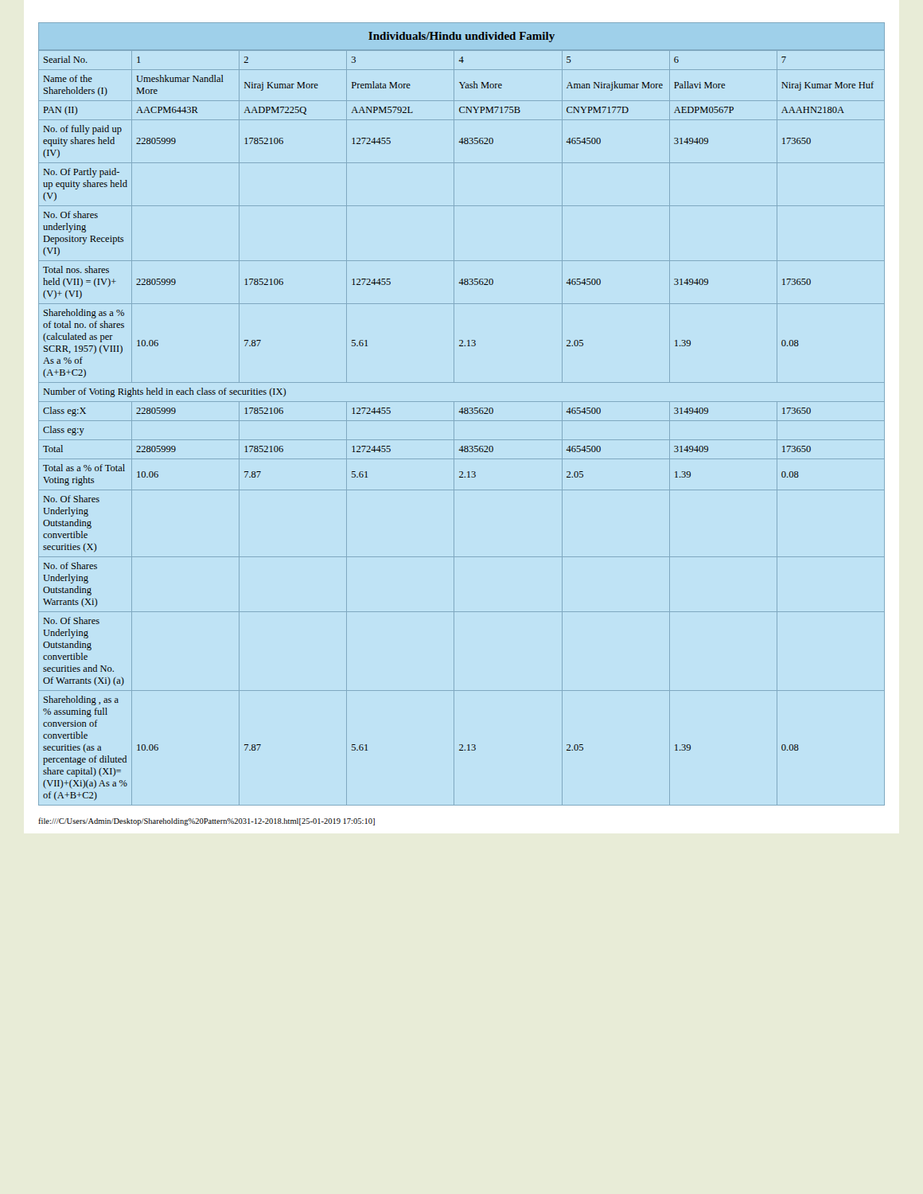Individuals/Hindu undivided Family
| Searial No. | 1 | 2 | 3 | 4 | 5 | 6 | 7 |
| Name of the Shareholders (I) | Umeshkumar Nandlal More | Niraj Kumar More | Premlata More | Yash More | Aman Nirajkumar More | Pallavi More | Niraj Kumar More Huf |
| PAN (II) | AACPM6443R | AADPM7225Q | AANPM5792L | CNYPM7175B | CNYPM7177D | AEDPM0567P | AAAHN2180A |
| No. of fully paid up equity shares held (IV) | 22805999 | 17852106 | 12724455 | 4835620 | 4654500 | 3149409 | 173650 |
| No. Of Partly paid-up equity shares held (V) | | | | | | | |
| No. Of shares underlying Depository Receipts (VI) | | | | | | | |
| Total nos. shares held (VII) = (IV)+(V)+ (VI) | 22805999 | 17852106 | 12724455 | 4835620 | 4654500 | 3149409 | 173650 |
| Shareholding as a % of total no. of shares (calculated as per SCRR, 1957) (VIII) As a % of (A+B+C2) | 10.06 | 7.87 | 5.61 | 2.13 | 2.05 | 1.39 | 0.08 |
| Number of Voting Rights held in each class of securities (IX) |
| Class eg:X | 22805999 | 17852106 | 12724455 | 4835620 | 4654500 | 3149409 | 173650 |
| Class eg:y | | | | | | | |
| Total | 22805999 | 17852106 | 12724455 | 4835620 | 4654500 | 3149409 | 173650 |
| Total as a % of Total Voting rights | 10.06 | 7.87 | 5.61 | 2.13 | 2.05 | 1.39 | 0.08 |
| No. Of Shares Underlying Outstanding convertible securities (X) | | | | | | | |
| No. of Shares Underlying Outstanding Warrants (Xi) | | | | | | | |
| No. Of Shares Underlying Outstanding convertible securities and No. Of Warrants (Xi) (a) | | | | | | | |
| Shareholding , as a % assuming full conversion of convertible securities (as a percentage of diluted share capital) (XI)= (VII)+(Xi)(a) As a % of (A+B+C2) | 10.06 | 7.87 | 5.61 | 2.13 | 2.05 | 1.39 | 0.08 |
file:///C/Users/Admin/Desktop/Shareholding%20Pattern%2031-12-2018.html[25-01-2019 17:05:10]